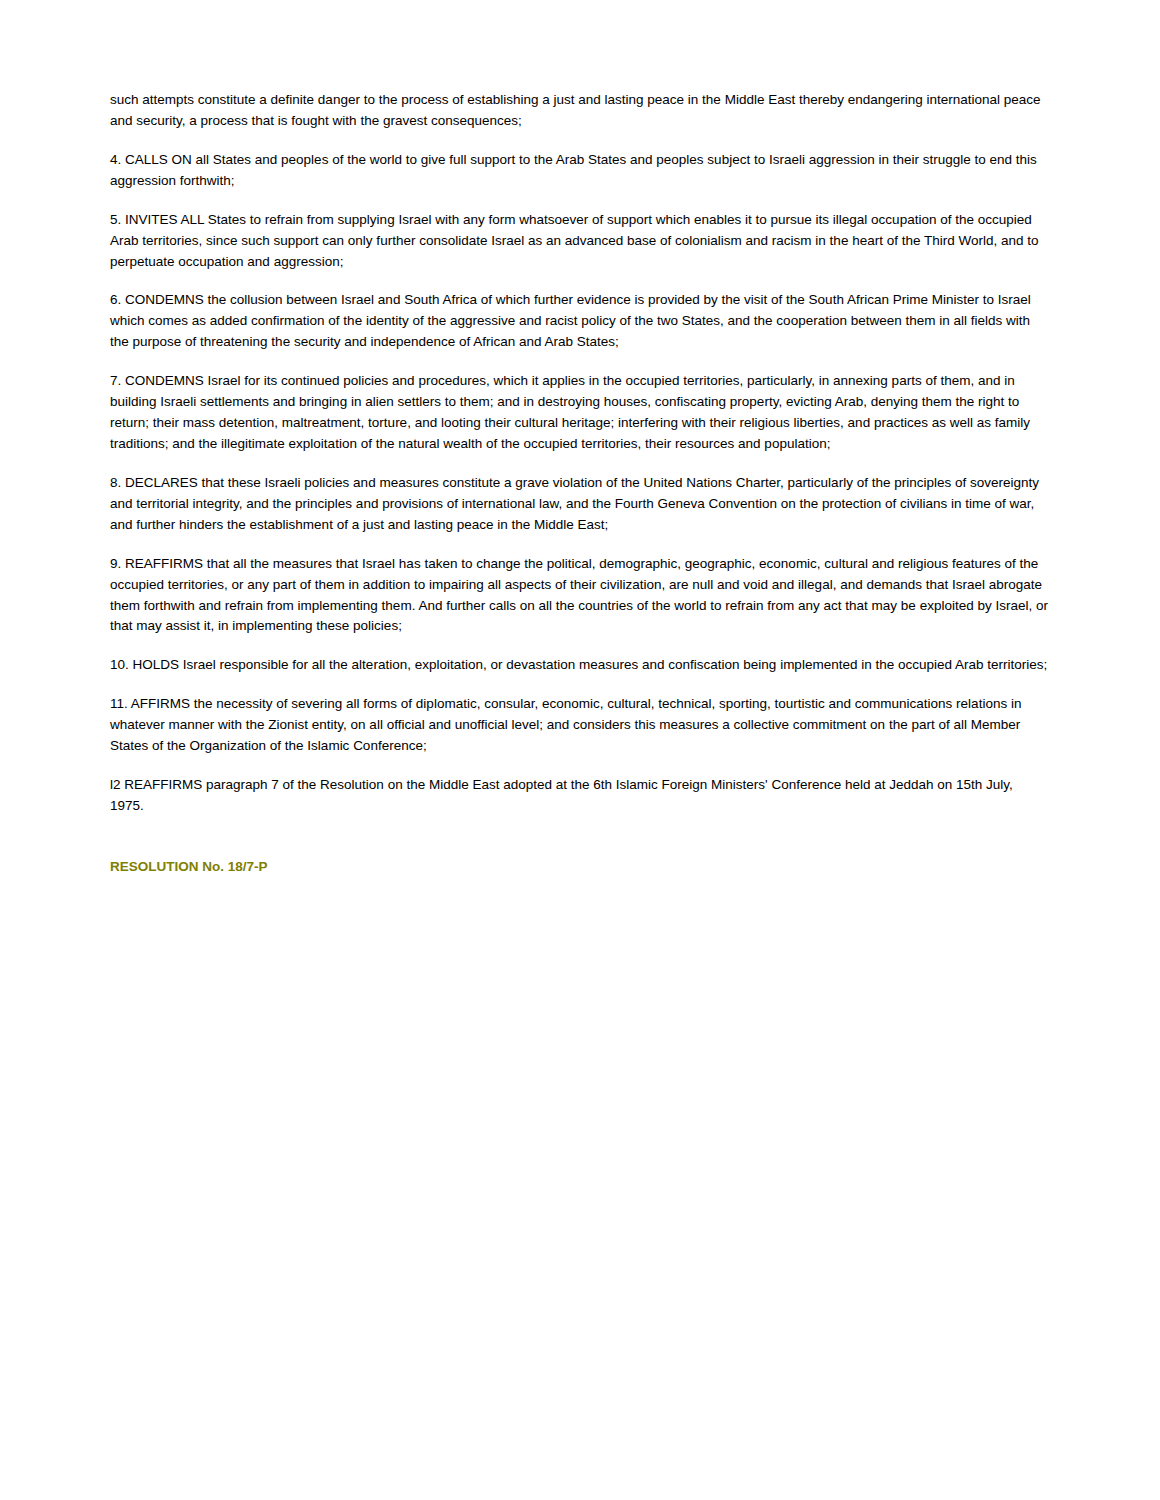such attempts constitute a definite danger to the process of establishing a just and lasting peace in the Middle East thereby endangering international peace and security, a process that is fought with the gravest consequences;
4. CALLS ON all States and peoples of the world to give full support to the Arab States and peoples subject to Israeli aggression in their struggle to end this aggression forthwith;
5. INVITES ALL States to refrain from supplying Israel with any form whatsoever of support which enables it to pursue its illegal occupation of the occupied Arab territories, since such support can only further consolidate Israel as an advanced base of colonialism and racism in the heart of the Third World, and to perpetuate occupation and aggression;
6. CONDEMNS the collusion between Israel and South Africa of which further evidence is provided by the visit of the South African Prime Minister to Israel which comes as added confirmation of the identity of the aggressive and racist policy of the two States, and the cooperation between them in all fields with the purpose of threatening the security and independence of African and Arab States;
7. CONDEMNS Israel for its continued policies and procedures, which it applies in the occupied territories, particularly, in annexing parts of them, and in building Israeli settlements and bringing in alien settlers to them; and in destroying houses, confiscating property, evicting Arab, denying them the right to return; their mass detention, maltreatment, torture, and looting their cultural heritage; interfering with their religious liberties, and practices as well as family traditions; and the illegitimate exploitation of the natural wealth of the occupied territories, their resources and population;
8. DECLARES that these Israeli policies and measures constitute a grave violation of the United Nations Charter, particularly of the principles of sovereignty and territorial integrity, and the principles and provisions of international law, and the Fourth Geneva Convention on the protection of civilians in time of war, and further hinders the establishment of a just and lasting peace in the Middle East;
9. REAFFIRMS that all the measures that Israel has taken to change the political, demographic, geographic, economic, cultural and religious features of the occupied territories, or any part of them in addition to impairing all aspects of their civilization, are null and void and illegal, and demands that Israel abrogate them forthwith and refrain from implementing them. And further calls on all the countries of the world to refrain from any act that may be exploited by Israel, or that may assist it, in implementing these policies;
10. HOLDS Israel responsible for all the alteration, exploitation, or devastation measures and confiscation being implemented in the occupied Arab territories;
11. AFFIRMS the necessity of severing all forms of diplomatic, consular, economic, cultural, technical, sporting, tourtistic and communications relations in whatever manner with the Zionist entity, on all official and unofficial level; and considers this measures a collective commitment on the part of all Member States of the Organization of the Islamic Conference;
l2 REAFFIRMS paragraph 7 of the Resolution on the Middle East adopted at the 6th Islamic Foreign Ministers' Conference held at Jeddah on 15th July, 1975.
RESOLUTION No. 18/7-P